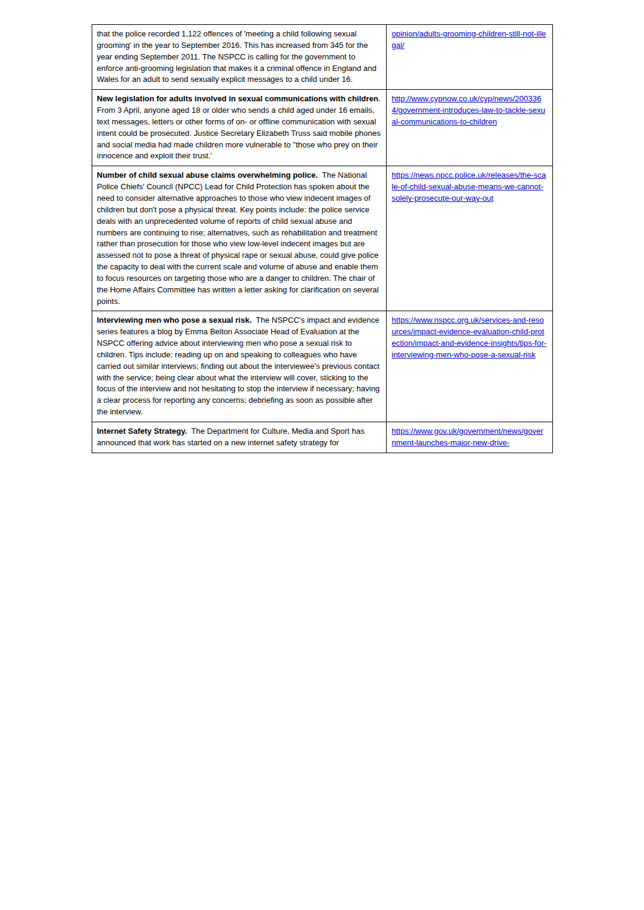| that the police recorded 1,122 offences of 'meeting a child following sexual grooming' in the year to September 2016. This has increased from 345 for the year ending September 2011. The NSPCC is calling for the government to enforce anti-grooming legislation that makes it a criminal offence in England and Wales for an adult to send sexually explicit messages to a child under 16. | opinion/adults-grooming-children-still-not-illegal/ |
| New legislation for adults involved in sexual communications with children . From 3 April, anyone aged 18 or older who sends a child aged under 16 emails, text messages, letters or other forms of on- or offline communication with sexual intent could be prosecuted. Justice Secretary Elizabeth Truss said mobile phones and social media had made children more vulnerable to "those who prey on their innocence and exploit their trust.' | http://www.cypnow.co.uk/cyp/news/2003364/government-introduces-law-to-tackle-sexual-communications-to-children |
| Number of child sexual abuse claims overwhelming police. The National Police Chiefs' Council (NPCC) Lead for Child Protection has spoken about the need to consider alternative approaches to those who view indecent images of children but don't pose a physical threat. Key points include: the police service deals with an unprecedented volume of reports of child sexual abuse and numbers are continuing to rise; alternatives, such as rehabilitation and treatment rather than prosecution for those who view low-level indecent images but are assessed not to pose a threat of physical rape or sexual abuse, could give police the capacity to deal with the current scale and volume of abuse and enable them to focus resources on targeting those who are a danger to children. The chair of the Home Affairs Committee has written a letter asking for clarification on several points. | https://news.npcc.police.uk/releases/the-scale-of-child-sexual-abuse-means-we-cannot-solely-prosecute-our-way-out |
| Interviewing men who pose a sexual risk. The NSPCC's impact and evidence series features a blog by Emma Belton Associate Head of Evaluation at the NSPCC offering advice about interviewing men who pose a sexual risk to children. Tips include: reading up on and speaking to colleagues who have carried out similar interviews; finding out about the interviewee's previous contact with the service; being clear about what the interview will cover, sticking to the focus of the interview and not hesitating to stop the interview if necessary; having a clear process for reporting any concerns; debriefing as soon as possible after the interview. | https://www.nspcc.org.uk/services-and-resources/impact-evidence-evaluation-child-protection/impact-and-evidence-insights/tips-for-interviewing-men-who-pose-a-sexual-risk |
| Internet Safety Strategy. The Department for Culture, Media and Sport has announced that work has started on a new internet safety strategy for | https://www.gov.uk/government/news/government-launches-major-new-drive- |